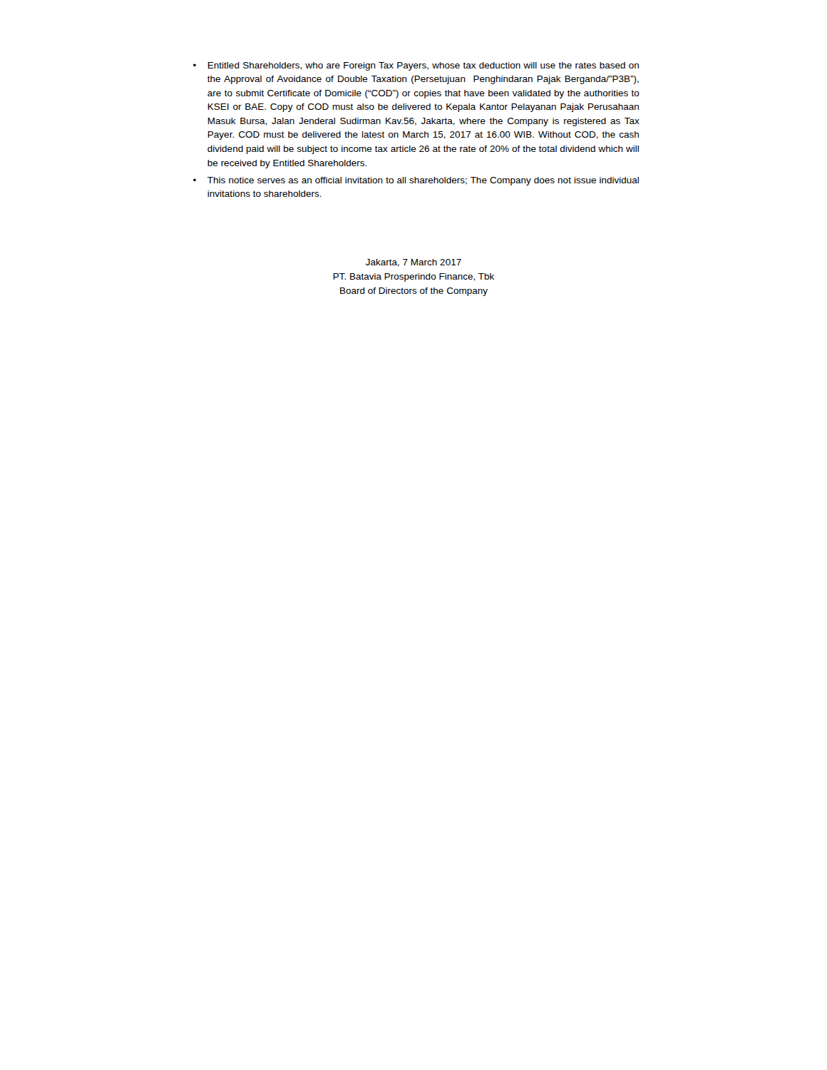Entitled Shareholders, who are Foreign Tax Payers, whose tax deduction will use the rates based on the Approval of Avoidance of Double Taxation (Persetujuan Penghindaran Pajak Berganda/”P3B”), are to submit Certificate of Domicile (“COD”) or copies that have been validated by the authorities to KSEI or BAE. Copy of COD must also be delivered to Kepala Kantor Pelayanan Pajak Perusahaan Masuk Bursa, Jalan Jenderal Sudirman Kav.56, Jakarta, where the Company is registered as Tax Payer. COD must be delivered the latest on March 15, 2017 at 16.00 WIB. Without COD, the cash dividend paid will be subject to income tax article 26 at the rate of 20% of the total dividend which will be received by Entitled Shareholders.
This notice serves as an official invitation to all shareholders; The Company does not issue individual invitations to shareholders.
Jakarta, 7 March 2017
PT. Batavia Prosperindo Finance, Tbk
Board of Directors of the Company